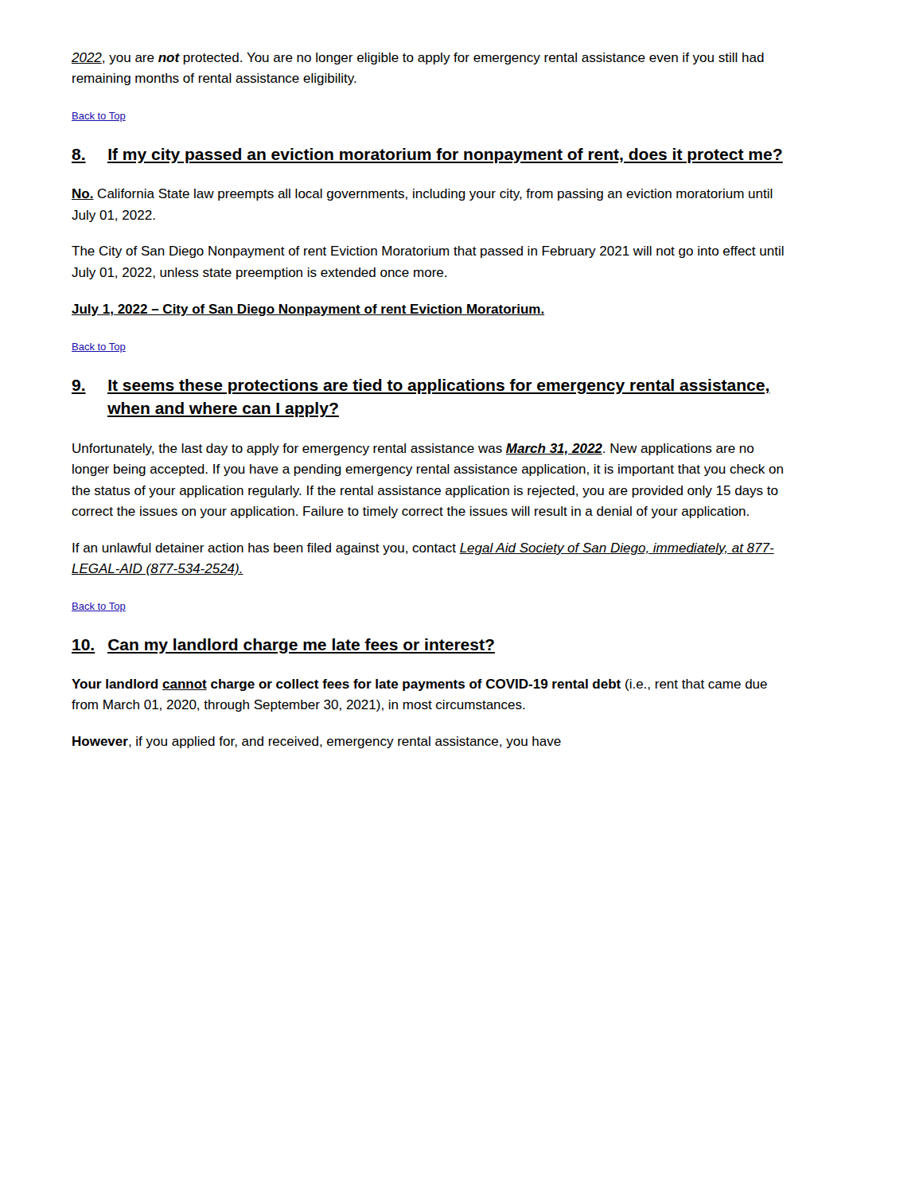2022, you are not protected. You are no longer eligible to apply for emergency rental assistance even if you still had remaining months of rental assistance eligibility.
Back to Top
8. If my city passed an eviction moratorium for nonpayment of rent, does it protect me?
No. California State law preempts all local governments, including your city, from passing an eviction moratorium until July 01, 2022.
The City of San Diego Nonpayment of rent Eviction Moratorium that passed in February 2021 will not go into effect until July 01, 2022, unless state preemption is extended once more.
July 1, 2022 – City of San Diego Nonpayment of rent Eviction Moratorium.
Back to Top
9. It seems these protections are tied to applications for emergency rental assistance, when and where can I apply?
Unfortunately, the last day to apply for emergency rental assistance was March 31, 2022. New applications are no longer being accepted. If you have a pending emergency rental assistance application, it is important that you check on the status of your application regularly. If the rental assistance application is rejected, you are provided only 15 days to correct the issues on your application. Failure to timely correct the issues will result in a denial of your application.
If an unlawful detainer action has been filed against you, contact Legal Aid Society of San Diego, immediately, at 877-LEGAL-AID (877-534-2524).
Back to Top
10. Can my landlord charge me late fees or interest?
Your landlord cannot charge or collect fees for late payments of COVID-19 rental debt (i.e., rent that came due from March 01, 2020, through September 30, 2021), in most circumstances.
However, if you applied for, and received, emergency rental assistance, you have